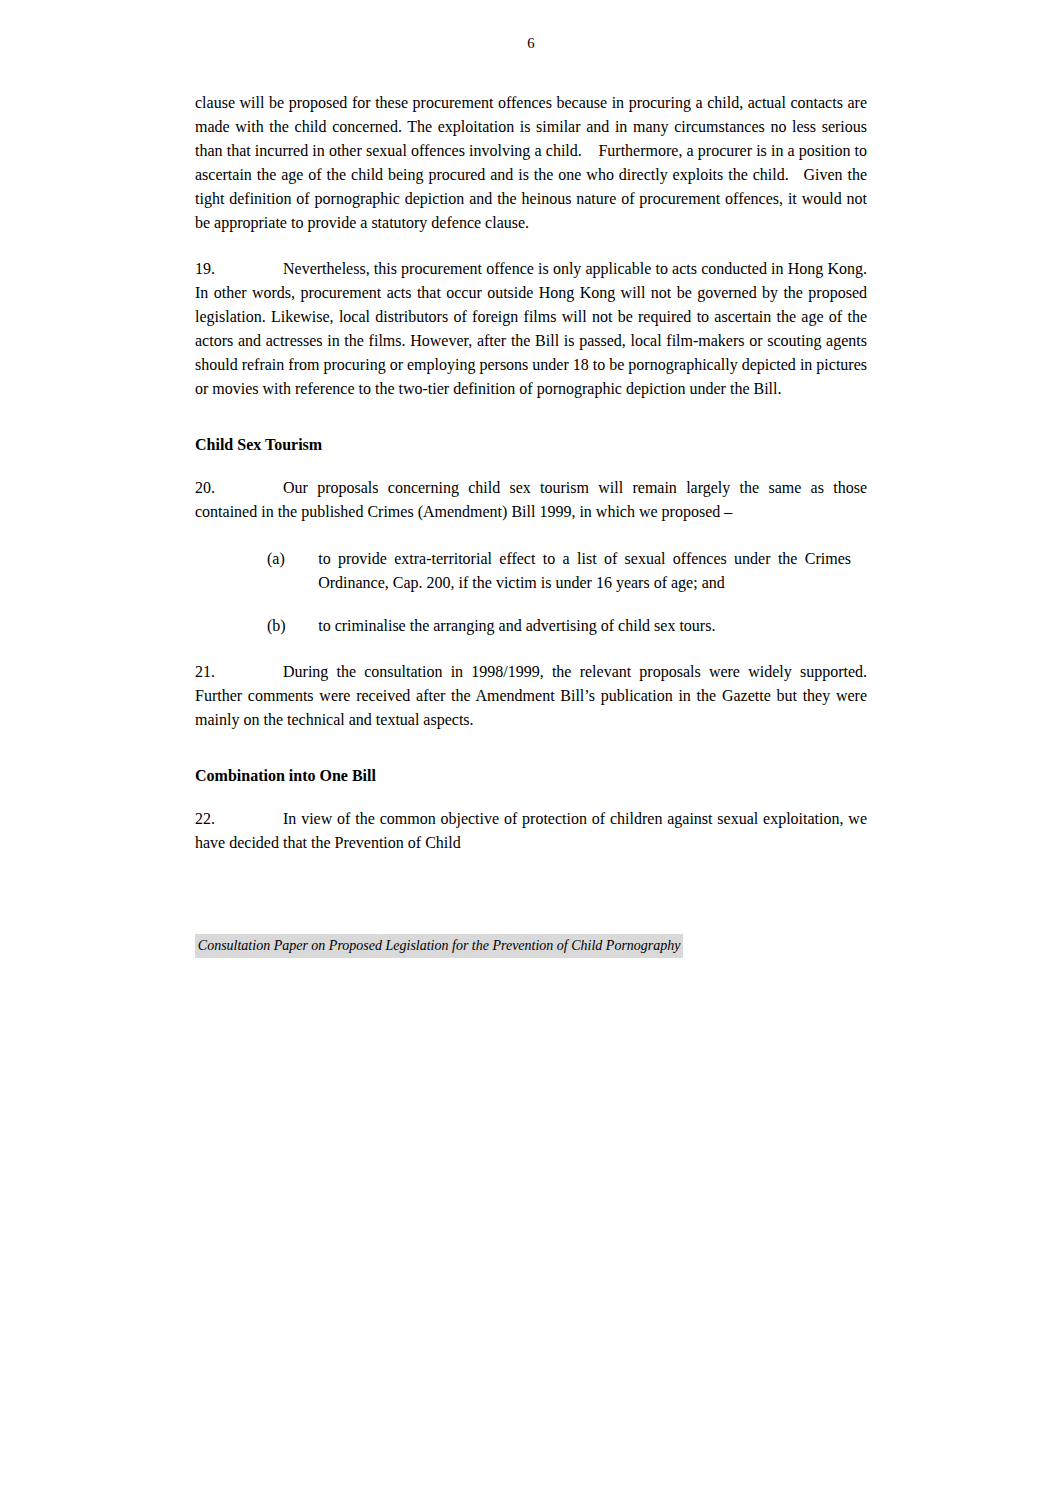6
clause will be proposed for these procurement offences because in procuring a child, actual contacts are made with the child concerned. The exploitation is similar and in many circumstances no less serious than that incurred in other sexual offences involving a child. Furthermore, a procurer is in a position to ascertain the age of the child being procured and is the one who directly exploits the child. Given the tight definition of pornographic depiction and the heinous nature of procurement offences, it would not be appropriate to provide a statutory defence clause.
19. Nevertheless, this procurement offence is only applicable to acts conducted in Hong Kong. In other words, procurement acts that occur outside Hong Kong will not be governed by the proposed legislation. Likewise, local distributors of foreign films will not be required to ascertain the age of the actors and actresses in the films. However, after the Bill is passed, local film-makers or scouting agents should refrain from procuring or employing persons under 18 to be pornographically depicted in pictures or movies with reference to the two-tier definition of pornographic depiction under the Bill.
Child Sex Tourism
20. Our proposals concerning child sex tourism will remain largely the same as those contained in the published Crimes (Amendment) Bill 1999, in which we proposed –
(a) to provide extra-territorial effect to a list of sexual offences under the Crimes Ordinance, Cap. 200, if the victim is under 16 years of age; and
(b) to criminalise the arranging and advertising of child sex tours.
21. During the consultation in 1998/1999, the relevant proposals were widely supported. Further comments were received after the Amendment Bill’s publication in the Gazette but they were mainly on the technical and textual aspects.
Combination into One Bill
22. In view of the common objective of protection of children against sexual exploitation, we have decided that the Prevention of Child
Consultation Paper on Proposed Legislation for the Prevention of Child Pornography